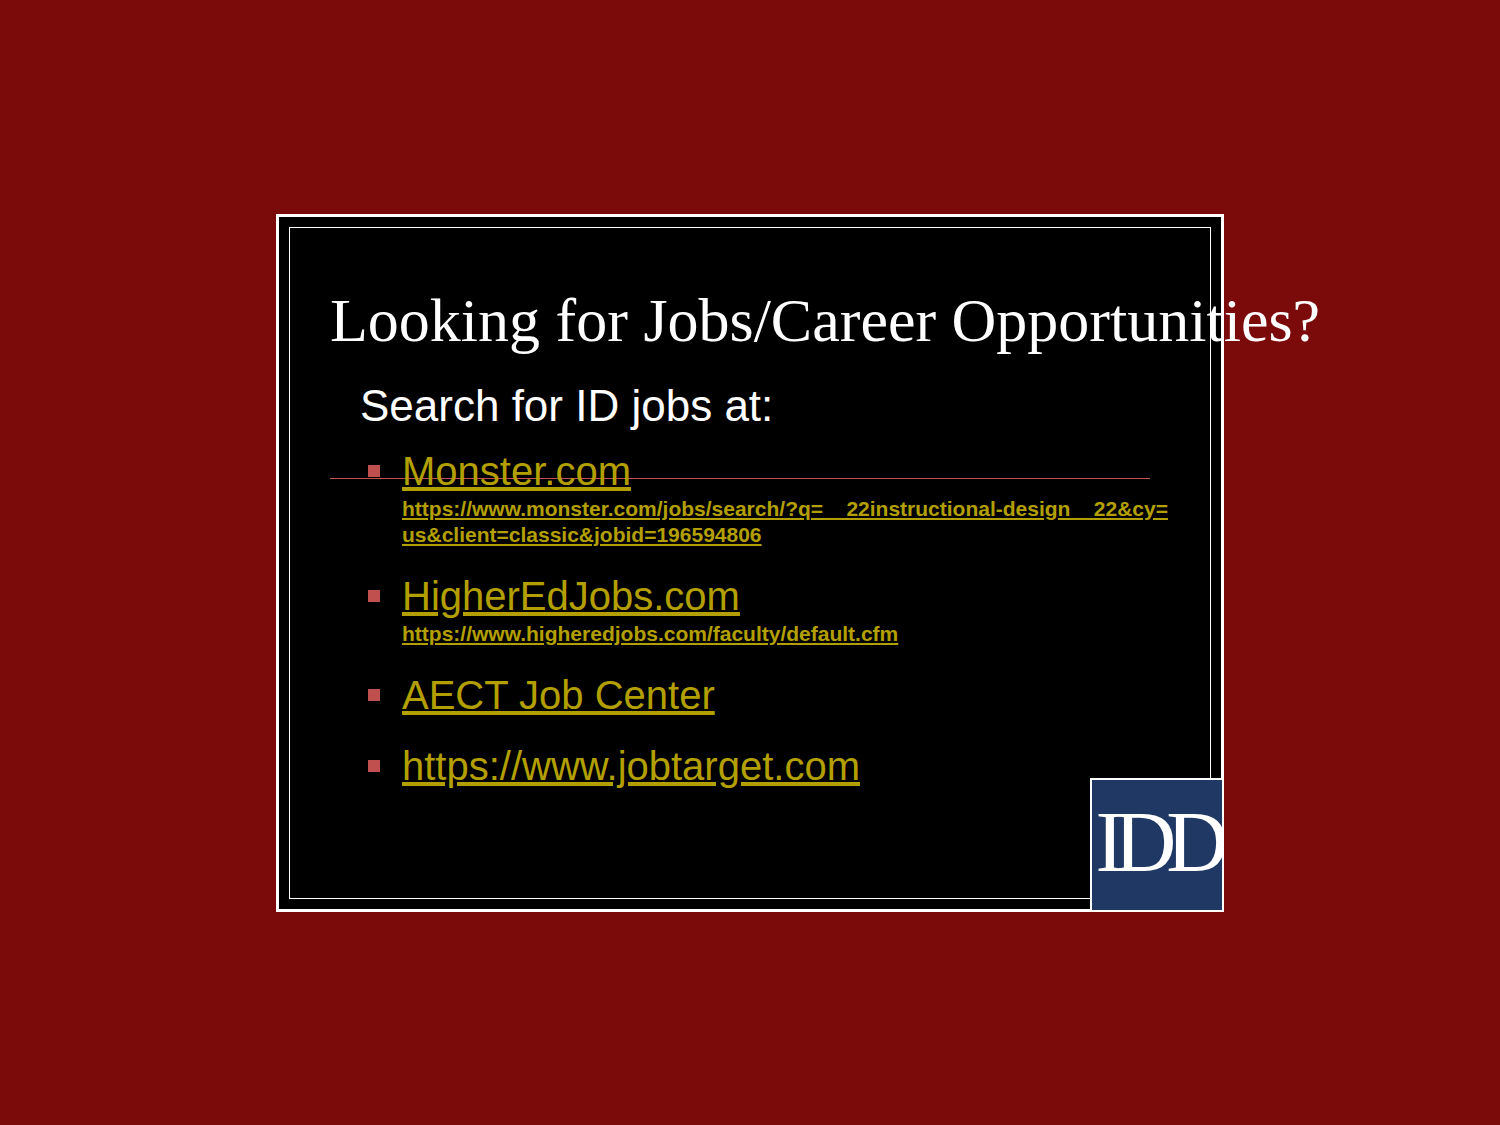Looking for Jobs/Career Opportunities?
Search for ID jobs at:
Monster.com https://www.monster.com/jobs/search/?q=__22instructional-design__22&cy=us&client=classic&jobid=196594806
HigherEdJobs.com https://www.higheredjobs.com/faculty/default.cfm
AECT Job Center
https://www.jobtarget.com
IDD